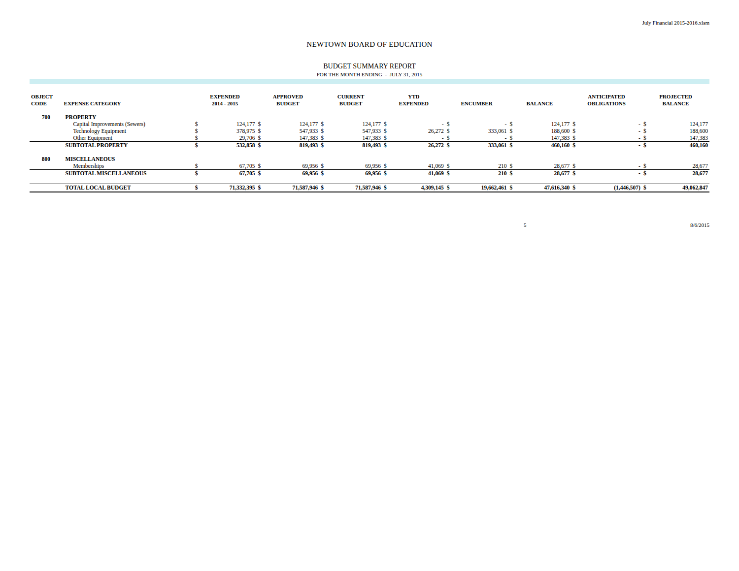July Financial 2015-2016.xlsm
NEWTOWN BOARD OF EDUCATION
BUDGET SUMMARY REPORT
FOR THE MONTH ENDING - JULY 31, 2015
| OBJECT | | EXPENDED | APPROVED | CURRENT | YTD | | | ANTICIPATED | PROJECTED |
| --- | --- | --- | --- | --- | --- | --- | --- | --- | --- |
| CODE | EXPENSE CATEGORY | 2014 - 2015 | BUDGET | BUDGET | EXPENDED | ENCUMBER | BALANCE | OBLIGATIONS | BALANCE |
| 700 | PROPERTY | |
| | Capital Improvements (Sewers) | $ | 124,177 | $ | 124,177 | $ | 124,177 | $ | - | $ | - | $ | 124,177 | $ | - | $ | 124,177 |
| | Technology Equipment | $ | 378,975 | $ | 547,933 | $ | 547,933 | $ | 26,272 | $ | 333,061 | $ | 188,600 | $ | - | $ | 188,600 |
| | Other Equipment | $ | 29,706 | $ | 147,383 | $ | 147,383 | $ | - | $ | - | $ | 147,383 | $ | - | $ | 147,383 |
| | SUBTOTAL PROPERTY | $ | 532,858 | $ | 819,493 | $ | 819,493 | $ | 26,272 | $ | 333,061 | $ | 460,160 | $ | - | $ | 460,160 |
| 800 | MISCELLANEOUS | |
| | Memberships | $ | 67,705 | $ | 69,956 | $ | 69,956 | $ | 41,069 | $ | 210 | $ | 28,677 | $ | - | $ | 28,677 |
| | SUBTOTAL MISCELLANEOUS | $ | 67,705 | $ | 69,956 | $ | 69,956 | $ | 41,069 | $ | 210 | $ | 28,677 | $ | - | $ | 28,677 |
| | TOTAL LOCAL BUDGET | $ | 71,332,395 | $ | 71,587,946 | $ | 71,587,946 | $ | 4,309,145 | $ | 19,662,461 | $ | 47,616,340 | $ | (1,446,507) | $ | 49,062,847 |
5
8/6/2015